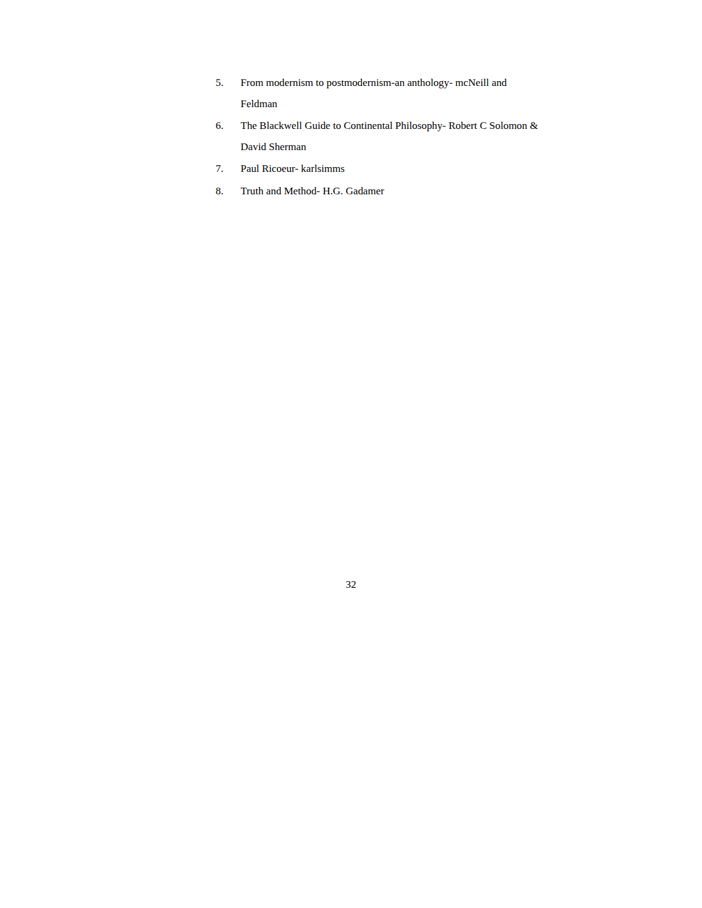From modernism to postmodernism-an anthology- mcNeill and Feldman
The Blackwell Guide to Continental Philosophy- Robert C Solomon & David Sherman
Paul Ricoeur- karlsimms
Truth and Method- H.G. Gadamer
32